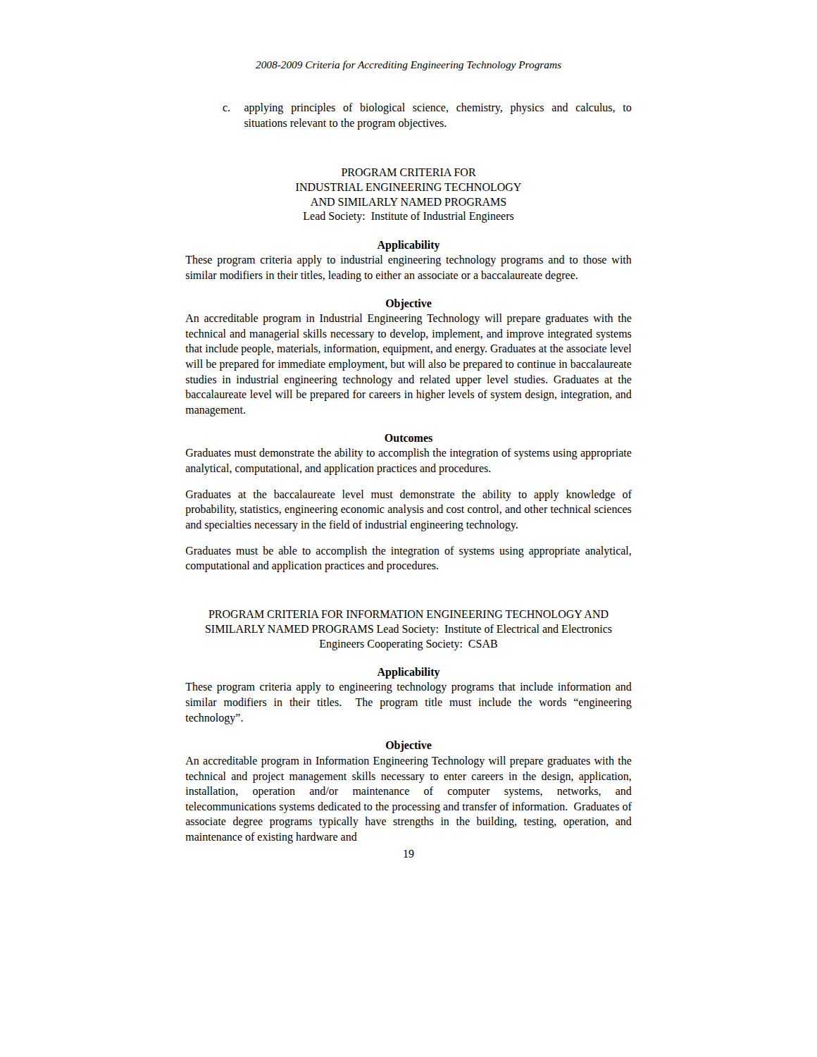2008-2009 Criteria for Accrediting Engineering Technology Programs
c. applying principles of biological science, chemistry, physics and calculus, to situations relevant to the program objectives.
PROGRAM CRITERIA FOR INDUSTRIAL ENGINEERING TECHNOLOGY AND SIMILARLY NAMED PROGRAMS Lead Society: Institute of Industrial Engineers
Applicability
These program criteria apply to industrial engineering technology programs and to those with similar modifiers in their titles, leading to either an associate or a baccalaureate degree.
Objective
An accreditable program in Industrial Engineering Technology will prepare graduates with the technical and managerial skills necessary to develop, implement, and improve integrated systems that include people, materials, information, equipment, and energy. Graduates at the associate level will be prepared for immediate employment, but will also be prepared to continue in baccalaureate studies in industrial engineering technology and related upper level studies. Graduates at the baccalaureate level will be prepared for careers in higher levels of system design, integration, and management.
Outcomes
Graduates must demonstrate the ability to accomplish the integration of systems using appropriate analytical, computational, and application practices and procedures.
Graduates at the baccalaureate level must demonstrate the ability to apply knowledge of probability, statistics, engineering economic analysis and cost control, and other technical sciences and specialties necessary in the field of industrial engineering technology.
Graduates must be able to accomplish the integration of systems using appropriate analytical, computational and application practices and procedures.
PROGRAM CRITERIA FOR INFORMATION ENGINEERING TECHNOLOGY AND SIMILARLY NAMED PROGRAMS Lead Society: Institute of Electrical and Electronics Engineers Cooperating Society: CSAB
Applicability
These program criteria apply to engineering technology programs that include information and similar modifiers in their titles. The program title must include the words “engineering technology”.
Objective
An accreditable program in Information Engineering Technology will prepare graduates with the technical and project management skills necessary to enter careers in the design, application, installation, operation and/or maintenance of computer systems, networks, and telecommunications systems dedicated to the processing and transfer of information. Graduates of associate degree programs typically have strengths in the building, testing, operation, and maintenance of existing hardware and
19